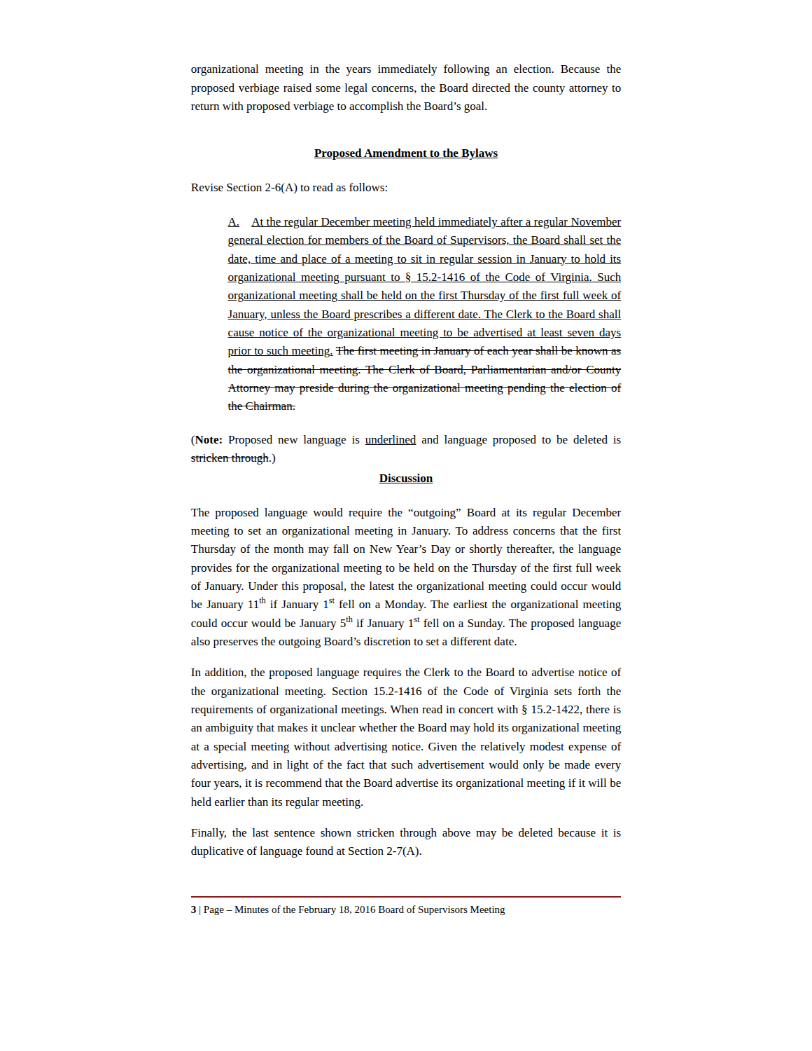organizational meeting in the years immediately following an election. Because the proposed verbiage raised some legal concerns, the Board directed the county attorney to return with proposed verbiage to accomplish the Board’s goal.
Proposed Amendment to the Bylaws
Revise Section 2-6(A) to read as follows:
A. At the regular December meeting held immediately after a regular November general election for members of the Board of Supervisors, the Board shall set the date, time and place of a meeting to sit in regular session in January to hold its organizational meeting pursuant to § 15.2-1416 of the Code of Virginia. Such organizational meeting shall be held on the first Thursday of the first full week of January, unless the Board prescribes a different date. The Clerk to the Board shall cause notice of the organizational meeting to be advertised at least seven days prior to such meeting. The first meeting in January of each year shall be known as the organizational meeting. The Clerk of Board, Parliamentarian and/or County Attorney may preside during the organizational meeting pending the election of the Chairman.
(Note: Proposed new language is underlined and language proposed to be deleted is stricken through.)
Discussion
The proposed language would require the “outgoing” Board at its regular December meeting to set an organizational meeting in January. To address concerns that the first Thursday of the month may fall on New Year’s Day or shortly thereafter, the language provides for the organizational meeting to be held on the Thursday of the first full week of January. Under this proposal, the latest the organizational meeting could occur would be January 11th if January 1st fell on a Monday. The earliest the organizational meeting could occur would be January 5th if January 1st fell on a Sunday. The proposed language also preserves the outgoing Board’s discretion to set a different date.
In addition, the proposed language requires the Clerk to the Board to advertise notice of the organizational meeting. Section 15.2-1416 of the Code of Virginia sets forth the requirements of organizational meetings. When read in concert with § 15.2-1422, there is an ambiguity that makes it unclear whether the Board may hold its organizational meeting at a special meeting without advertising notice. Given the relatively modest expense of advertising, and in light of the fact that such advertisement would only be made every four years, it is recommend that the Board advertise its organizational meeting if it will be held earlier than its regular meeting.
Finally, the last sentence shown stricken through above may be deleted because it is duplicative of language found at Section 2-7(A).
3 | Page – Minutes of the February 18, 2016 Board of Supervisors Meeting